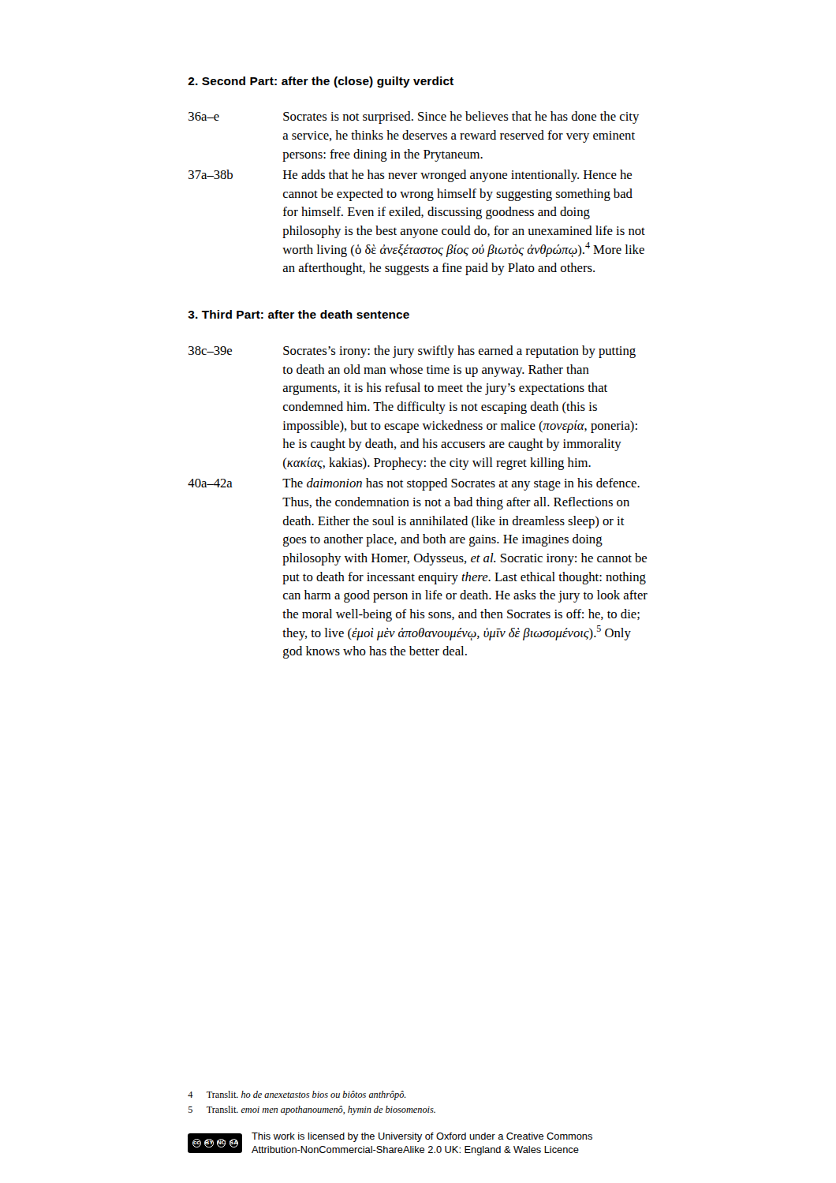2. Second Part: after the (close) guilty verdict
36a–e
Socrates is not surprised. Since he believes that he has done the city a service, he thinks he deserves a reward reserved for very eminent persons: free dining in the Prytaneum.
37a–38b
He adds that he has never wronged anyone intentionally. Hence he cannot be expected to wrong himself by suggesting something bad for himself. Even if exiled, discussing goodness and doing philosophy is the best anyone could do, for an unexamined life is not worth living (ὁ δὲ ἀνεξέταστος βίος οὐ βιωτὸς ἀνθρώπῳ).4 More like an afterthought, he suggests a fine paid by Plato and others.
3. Third Part: after the death sentence
38c–39e
Socrates’s irony: the jury swiftly has earned a reputation by putting to death an old man whose time is up anyway. Rather than arguments, it is his refusal to meet the jury’s expectations that condemned him. The difficulty is not escaping death (this is impossible), but to escape wickedness or malice (πονερία, poneria): he is caught by death, and his accusers are caught by immorality (κακίας, kakias). Prophecy: the city will regret killing him.
40a–42a
The daimonion has not stopped Socrates at any stage in his defence. Thus, the condemnation is not a bad thing after all. Reflections on death. Either the soul is annihilated (like in dreamless sleep) or it goes to another place, and both are gains. He imagines doing philosophy with Homer, Odysseus, et al. Socratic irony: he cannot be put to death for incessant enquiry there. Last ethical thought: nothing can harm a good person in life or death. He asks the jury to look after the moral well-being of his sons, and then Socrates is off: he, to die; they, to live (ἐμοὶ μὲν ἀποθανουμένῳ, ὑμῖν δὲ βιωσομένοις).5 Only god knows who has the better deal.
4
Translit. ho de anexetastos bios ou biôtos anthrôpô.
5
Translit. emoi men apothanoumenô, hymin de biosomenois.
cc BY NC SA
This work is licensed by the University of Oxford under a Creative Commons
Attribution-NonCommercial-ShareAlike 2.0 UK: England & Wales Licence